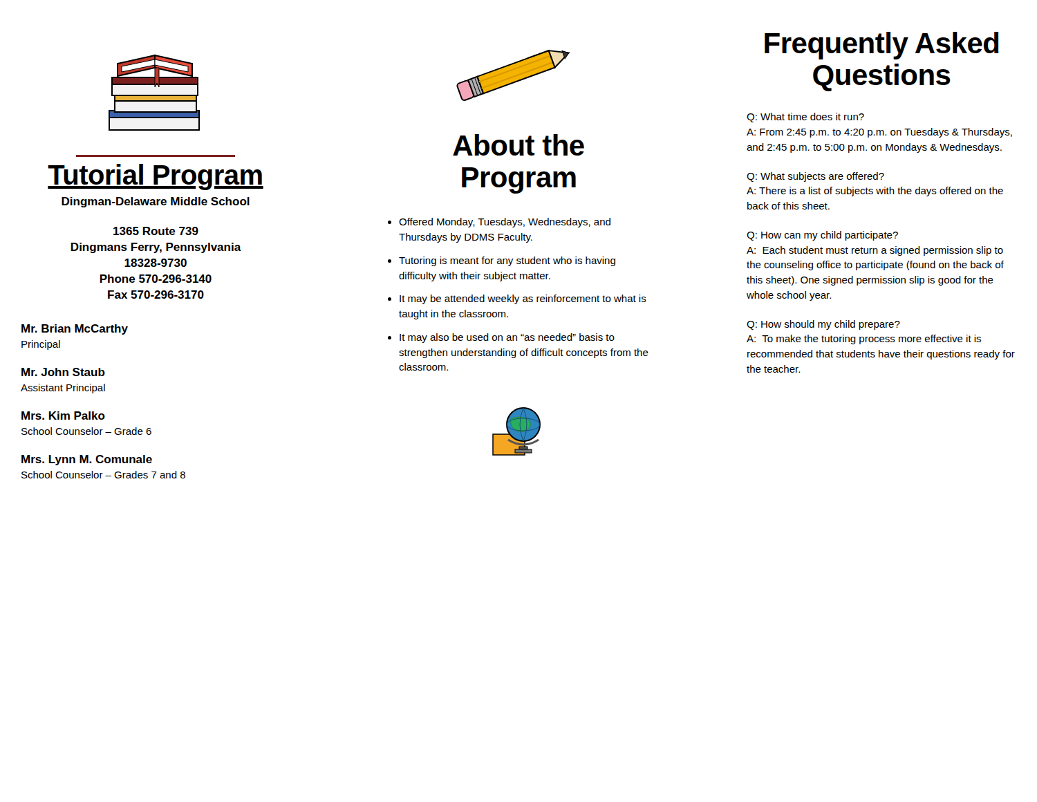Tutorial Program
Dingman-Delaware Middle School
1365 Route 739
Dingmans Ferry, Pennsylvania
18328-9730
Phone 570-296-3140
Fax 570-296-3170
Mr. Brian McCarthy Principal
Mr. John Staub Assistant Principal
Mrs. Kim Palko School Counselor – Grade 6
Mrs. Lynn M. Comunale School Counselor – Grades 7 and 8
About the
Program
Offered Monday, Tuesdays, Wednesdays, and Thursdays by DDMS Faculty.
Tutoring is meant for any student who is having difficulty with their subject matter.
It may be attended weekly as reinforcement to what is taught in the classroom.
It may also be used on an “as needed” basis to strengthen understanding of difficult concepts from the classroom.
Frequently Asked
Questions
Q: What time does it run?
A: From 2:45 p.m. to 4:20 p.m. on Tuesdays & Thursdays, and 2:45 p.m. to 5:00 p.m. on Mondays & Wednesdays.
Q: What subjects are offered?
A: There is a list of subjects with the days offered on the back of this sheet.
Q: How can my child participate?
A: Each student must return a signed permission slip to the counseling office to participate (found on the back of this sheet). One signed permission slip is good for the whole school year.
Q: How should my child prepare?
A: To make the tutoring process more effective it is recommended that students have their questions ready for the teacher.